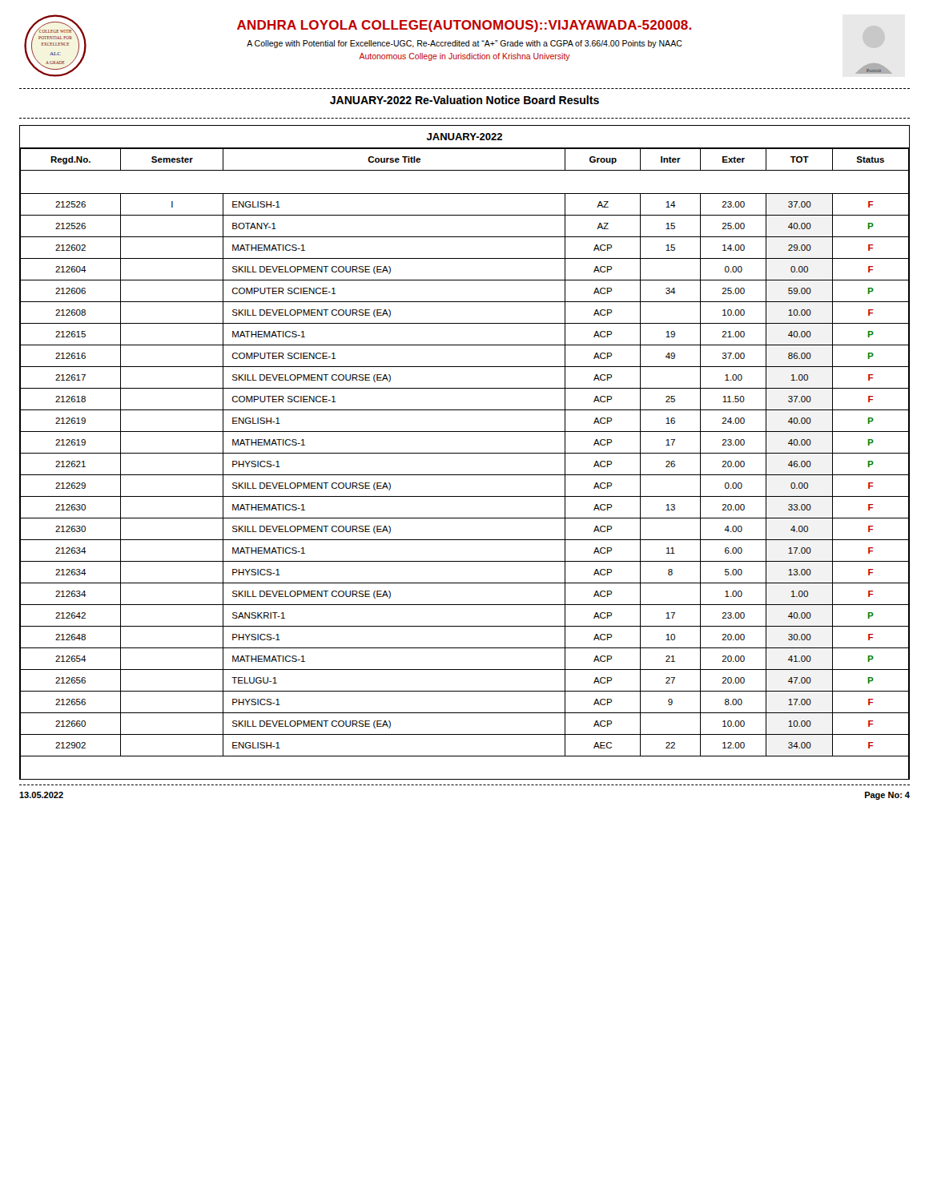ANDHRA LOYOLA COLLEGE(AUTONOMOUS)::VIJAYAWADA-520008.
A College with Potential for Excellence-UGC, Re-Accredited at “A+” Grade with a CGPA of 3.66/4.00 Points by NAAC
Autonomous College in Jurisdiction of Krishna University
JANUARY-2022 Re-Valuation Notice Board Results
JANUARY-2022
| Regd.No. | Semester | Course Title | Group | Inter | Exter | TOT | Status |
| --- | --- | --- | --- | --- | --- | --- | --- |
| 212526 | I | ENGLISH-1 | AZ | 14 | 23.00 | 37.00 | F |
| 212526 | | BOTANY-1 | AZ | 15 | 25.00 | 40.00 | P |
| 212602 | | MATHEMATICS-1 | ACP | 15 | 14.00 | 29.00 | F |
| 212604 | | SKILL DEVELOPMENT COURSE (EA) | ACP | | 0.00 | 0.00 | F |
| 212606 | | COMPUTER SCIENCE-1 | ACP | 34 | 25.00 | 59.00 | P |
| 212608 | | SKILL DEVELOPMENT COURSE (EA) | ACP | | 10.00 | 10.00 | F |
| 212615 | | MATHEMATICS-1 | ACP | 19 | 21.00 | 40.00 | P |
| 212616 | | COMPUTER SCIENCE-1 | ACP | 49 | 37.00 | 86.00 | P |
| 212617 | | SKILL DEVELOPMENT COURSE (EA) | ACP | | 1.00 | 1.00 | F |
| 212618 | | COMPUTER SCIENCE-1 | ACP | 25 | 11.50 | 37.00 | F |
| 212619 | | ENGLISH-1 | ACP | 16 | 24.00 | 40.00 | P |
| 212619 | | MATHEMATICS-1 | ACP | 17 | 23.00 | 40.00 | P |
| 212621 | | PHYSICS-1 | ACP | 26 | 20.00 | 46.00 | P |
| 212629 | | SKILL DEVELOPMENT COURSE (EA) | ACP | | 0.00 | 0.00 | F |
| 212630 | | MATHEMATICS-1 | ACP | 13 | 20.00 | 33.00 | F |
| 212630 | | SKILL DEVELOPMENT COURSE (EA) | ACP | | 4.00 | 4.00 | F |
| 212634 | | MATHEMATICS-1 | ACP | 11 | 6.00 | 17.00 | F |
| 212634 | | PHYSICS-1 | ACP | 8 | 5.00 | 13.00 | F |
| 212634 | | SKILL DEVELOPMENT COURSE (EA) | ACP | | 1.00 | 1.00 | F |
| 212642 | | SANSKRIT-1 | ACP | 17 | 23.00 | 40.00 | P |
| 212648 | | PHYSICS-1 | ACP | 10 | 20.00 | 30.00 | F |
| 212654 | | MATHEMATICS-1 | ACP | 21 | 20.00 | 41.00 | P |
| 212656 | | TELUGU-1 | ACP | 27 | 20.00 | 47.00 | P |
| 212656 | | PHYSICS-1 | ACP | 9 | 8.00 | 17.00 | F |
| 212660 | | SKILL DEVELOPMENT COURSE (EA) | ACP | | 10.00 | 10.00 | F |
| 212902 | | ENGLISH-1 | AEC | 22 | 12.00 | 34.00 | F |
13.05.2022 Page No: 4